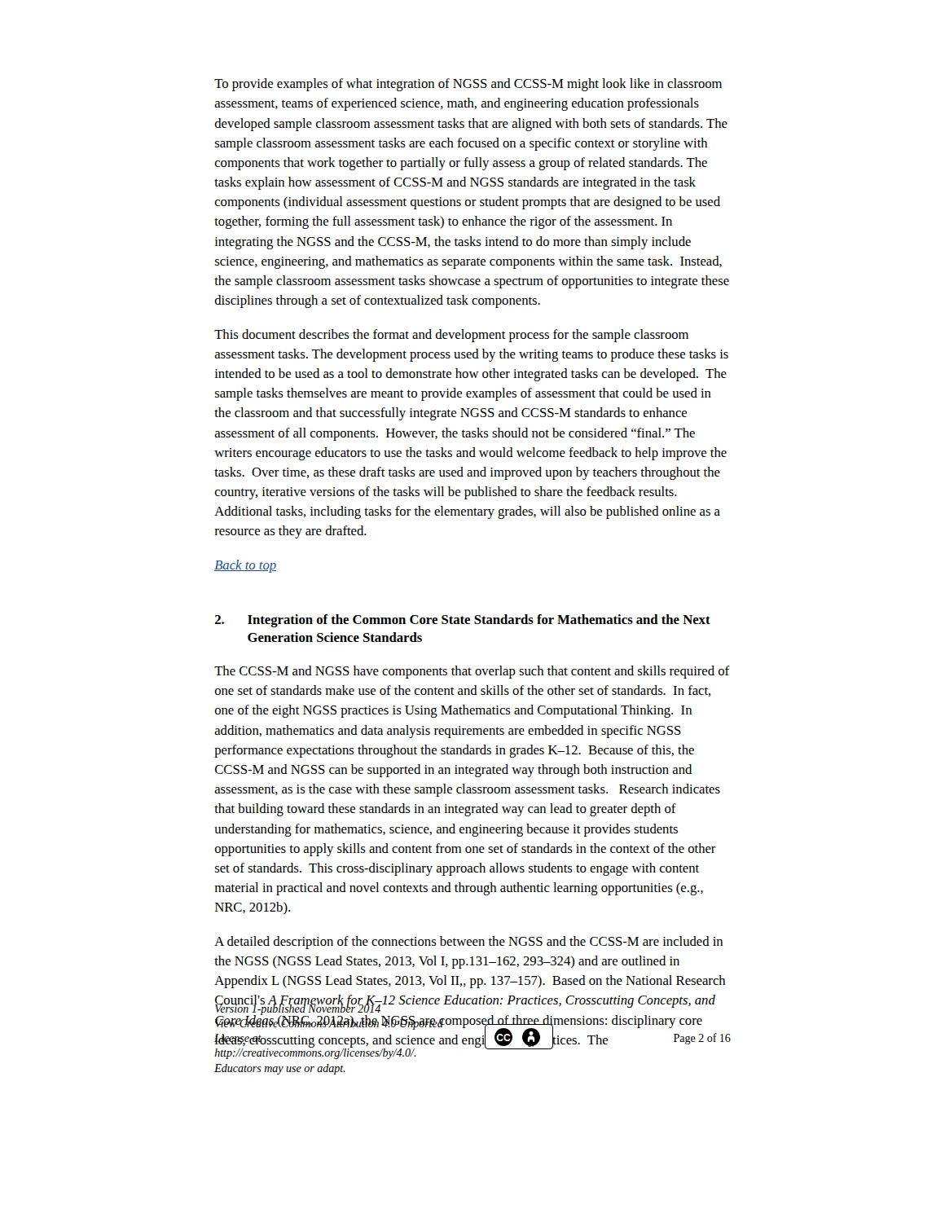To provide examples of what integration of NGSS and CCSS-M might look like in classroom assessment, teams of experienced science, math, and engineering education professionals developed sample classroom assessment tasks that are aligned with both sets of standards. The sample classroom assessment tasks are each focused on a specific context or storyline with components that work together to partially or fully assess a group of related standards. The tasks explain how assessment of CCSS-M and NGSS standards are integrated in the task components (individual assessment questions or student prompts that are designed to be used together, forming the full assessment task) to enhance the rigor of the assessment. In integrating the NGSS and the CCSS-M, the tasks intend to do more than simply include science, engineering, and mathematics as separate components within the same task. Instead, the sample classroom assessment tasks showcase a spectrum of opportunities to integrate these disciplines through a set of contextualized task components.
This document describes the format and development process for the sample classroom assessment tasks. The development process used by the writing teams to produce these tasks is intended to be used as a tool to demonstrate how other integrated tasks can be developed. The sample tasks themselves are meant to provide examples of assessment that could be used in the classroom and that successfully integrate NGSS and CCSS-M standards to enhance assessment of all components. However, the tasks should not be considered “final.” The writers encourage educators to use the tasks and would welcome feedback to help improve the tasks. Over time, as these draft tasks are used and improved upon by teachers throughout the country, iterative versions of the tasks will be published to share the feedback results. Additional tasks, including tasks for the elementary grades, will also be published online as a resource as they are drafted.
Back to top
2. Integration of the Common Core State Standards for Mathematics and the Next Generation Science Standards
The CCSS-M and NGSS have components that overlap such that content and skills required of one set of standards make use of the content and skills of the other set of standards. In fact, one of the eight NGSS practices is Using Mathematics and Computational Thinking. In addition, mathematics and data analysis requirements are embedded in specific NGSS performance expectations throughout the standards in grades K–12. Because of this, the CCSS-M and NGSS can be supported in an integrated way through both instruction and assessment, as is the case with these sample classroom assessment tasks. Research indicates that building toward these standards in an integrated way can lead to greater depth of understanding for mathematics, science, and engineering because it provides students opportunities to apply skills and content from one set of standards in the context of the other set of standards. This cross-disciplinary approach allows students to engage with content material in practical and novel contexts and through authentic learning opportunities (e.g., NRC, 2012b).
A detailed description of the connections between the NGSS and the CCSS-M are included in the NGSS (NGSS Lead States, 2013, Vol I, pp.131–162, 293–324) and are outlined in Appendix L (NGSS Lead States, 2013, Vol II,, pp. 137–157). Based on the National Research Council's A Framework for K–12 Science Education: Practices, Crosscutting Concepts, and Core Ideas (NRC, 2012a), the NGSS are composed of three dimensions: disciplinary core ideas, crosscutting concepts, and science and engineering practices. The
| Version 1-published November 2014 View Creative Commons Attribution 4.0 Unported License at http://creativecommons.org/licenses/by/4.0/ . Educators may use or adapt. | CC BY | Page 2 of 16 |